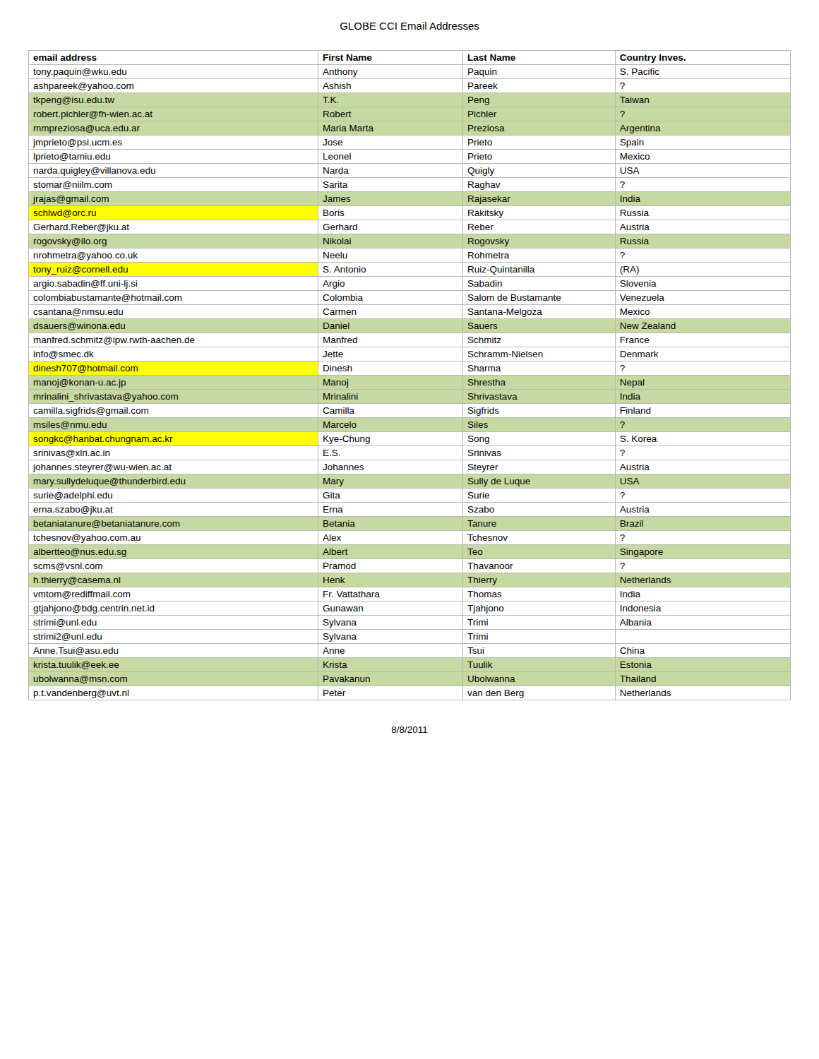GLOBE CCI Email Addresses
| email address | First Name | Last Name | Country Inves. |
| --- | --- | --- | --- |
| tony.paquin@wku.edu | Anthony | Paquin | S. Pacific |
| ashpareek@yahoo.com | Ashish | Pareek | ? |
| tkpeng@isu.edu.tw | T.K. | Peng | Taiwan |
| robert.pichler@fh-wien.ac.at | Robert | Pichler | ? |
| mmpreziosa@uca.edu.ar | Maria Marta | Preziosa | Argentina |
| jmprieto@psi.ucm.es | Jose | Prieto | Spain |
| lprieto@tamiu.edu | Leonel | Prieto | Mexico |
| narda.quigley@villanova.edu | Narda | Quigly | USA |
| stomar@niilm.com | Sarita | Raghav | ? |
| jrajas@gmail.com | James | Rajasekar | India |
| schlwd@orc.ru | Boris | Rakitsky | Russia |
| Gerhard.Reber@jku.at | Gerhard | Reber | Austria |
| rogovsky@ilo.org | Nikolai | Rogovsky | Russia |
| nrohmetra@yahoo.co.uk | Neelu | Rohmetra | ? |
| tony_ruiz@cornell.edu | S. Antonio | Ruiz-Quintanilla | (RA) |
| argio.sabadin@ff.uni-lj.si | Argio | Sabadin | Slovenia |
| colombiabustamante@hotmail.com | Colombia | Salom de Bustamante | Venezuela |
| csantana@nmsu.edu | Carmen | Santana-Melgoza | Mexico |
| dsauers@winona.edu | Daniel | Sauers | New Zealand |
| manfred.schmitz@ipw.rwth-aachen.de | Manfred | Schmitz | France |
| info@smec.dk | Jette | Schramm-Nielsen | Denmark |
| dinesh707@hotmail.com | Dinesh | Sharma | ? |
| manoj@konan-u.ac.jp | Manoj | Shrestha | Nepal |
| mrinalini_shrivastava@yahoo.com | Mrinalini | Shrivastava | India |
| camilla.sigfrids@gmail.com | Camilla | Sigfrids | Finland |
| msiles@nmu.edu | Marcelo | Siles | ? |
| songkc@hanbat.chungnam.ac.kr | Kye-Chung | Song | S. Korea |
| srinivas@xlri.ac.in | E.S. | Srinivas | ? |
| johannes.steyrer@wu-wien.ac.at | Johannes | Steyrer | Austria |
| mary.sullydeluque@thunderbird.edu | Mary | Sully de Luque | USA |
| surie@adelphi.edu | Gita | Surie | ? |
| erna.szabo@jku.at | Erna | Szabo | Austria |
| betaniatanure@betaniatanure.com | Betania | Tanure | Brazil |
| tchesnov@yahoo.com.au | Alex | Tchesnov | ? |
| albertteo@nus.edu.sg | Albert | Teo | Singapore |
| scms@vsnl.com | Pramod | Thavanoor | ? |
| h.thierry@casema.nl | Henk | Thierry | Netherlands |
| vmtom@rediffmail.com | Fr. Vattathara | Thomas | India |
| gtjahjono@bdg.centrin.net.id | Gunawan | Tjahjono | Indonesia |
| strimi@unl.edu | Sylvana | Trimi | Albania |
| strimi2@unl.edu | Sylvana | Trimi | |
| Anne.Tsui@asu.edu | Anne | Tsui | China |
| krista.tuulik@eek.ee | Krista | Tuulik | Estonia |
| ubolwanna@msn.com | Pavakanun | Ubolwanna | Thailand |
| p.t.vandenberg@uvt.nl | Peter | van den Berg | Netherlands |
8/8/2011